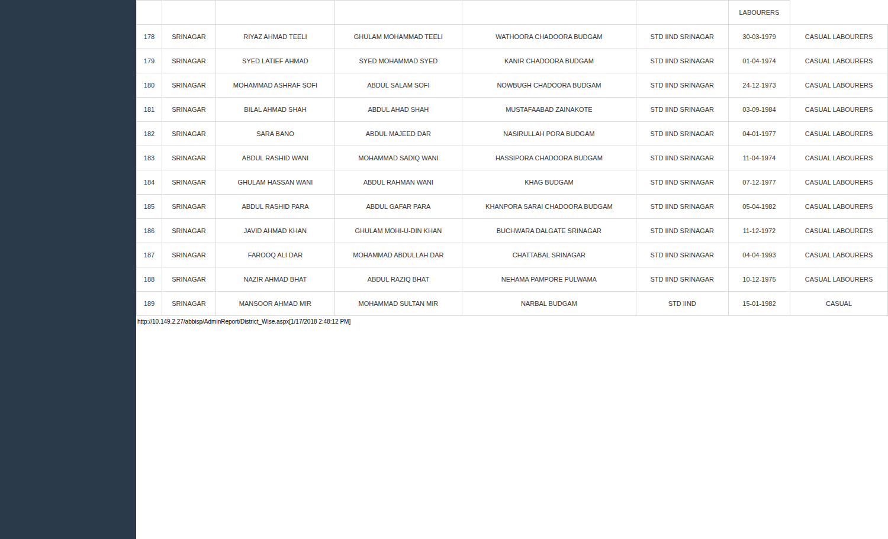| | | | | | | LABOURERS |
| 178 | SRINAGAR | RIYAZ AHMAD TEELI | GHULAM MOHAMMAD TEELI | WATHOORA CHADOORA BUDGAM | STD IIND SRINAGAR | 30-03-1979 | CASUAL LABOURERS |
| 179 | SRINAGAR | SYED LATIEF AHMAD | SYED MOHAMMAD SYED | KANIR CHADOORA BUDGAM | STD IIND SRINAGAR | 01-04-1974 | CASUAL LABOURERS |
| 180 | SRINAGAR | MOHAMMAD ASHRAF SOFI | ABDUL SALAM SOFI | NOWBUGH CHADOORA BUDGAM | STD IIND SRINAGAR | 24-12-1973 | CASUAL LABOURERS |
| 181 | SRINAGAR | BILAL AHMAD SHAH | ABDUL AHAD SHAH | MUSTAFAABAD ZAINAKOTE | STD IIND SRINAGAR | 03-09-1984 | CASUAL LABOURERS |
| 182 | SRINAGAR | SARA BANO | ABDUL MAJEED DAR | NASIRULLAH PORA BUDGAM | STD IIND SRINAGAR | 04-01-1977 | CASUAL LABOURERS |
| 183 | SRINAGAR | ABDUL RASHID WANI | MOHAMMAD SADIQ WANI | HASSIPORA CHADOORA BUDGAM | STD IIND SRINAGAR | 11-04-1974 | CASUAL LABOURERS |
| 184 | SRINAGAR | GHULAM HASSAN WANI | ABDUL RAHMAN WANI | KHAG BUDGAM | STD IIND SRINAGAR | 07-12-1977 | CASUAL LABOURERS |
| 185 | SRINAGAR | ABDUL RASHID PARA | ABDUL GAFAR PARA | KHANPORA SARAI CHADOORA BUDGAM | STD IIND SRINAGAR | 05-04-1982 | CASUAL LABOURERS |
| 186 | SRINAGAR | JAVID AHMAD KHAN | GHULAM MOHI-U-DIN KHAN | BUCHWARA DALGATE SRINAGAR | STD IIND SRINAGAR | 11-12-1972 | CASUAL LABOURERS |
| 187 | SRINAGAR | FAROOQ ALI DAR | MOHAMMAD ABDULLAH DAR | CHATTABAL SRINAGAR | STD IIND SRINAGAR | 04-04-1993 | CASUAL LABOURERS |
| 188 | SRINAGAR | NAZIR AHMAD BHAT | ABDUL RAZIQ BHAT | NEHAMA PAMPORE PULWAMA | STD IIND SRINAGAR | 10-12-1975 | CASUAL LABOURERS |
| 189 | SRINAGAR | MANSOOR AHMAD MIR | MOHAMMAD SULTAN MIR | NARBAL BUDGAM | STD IIND | 15-01-1982 | CASUAL |
http://10.149.2.27/abbisp/AdminReport/District_Wise.aspx[1/17/2018 2:48:12 PM]